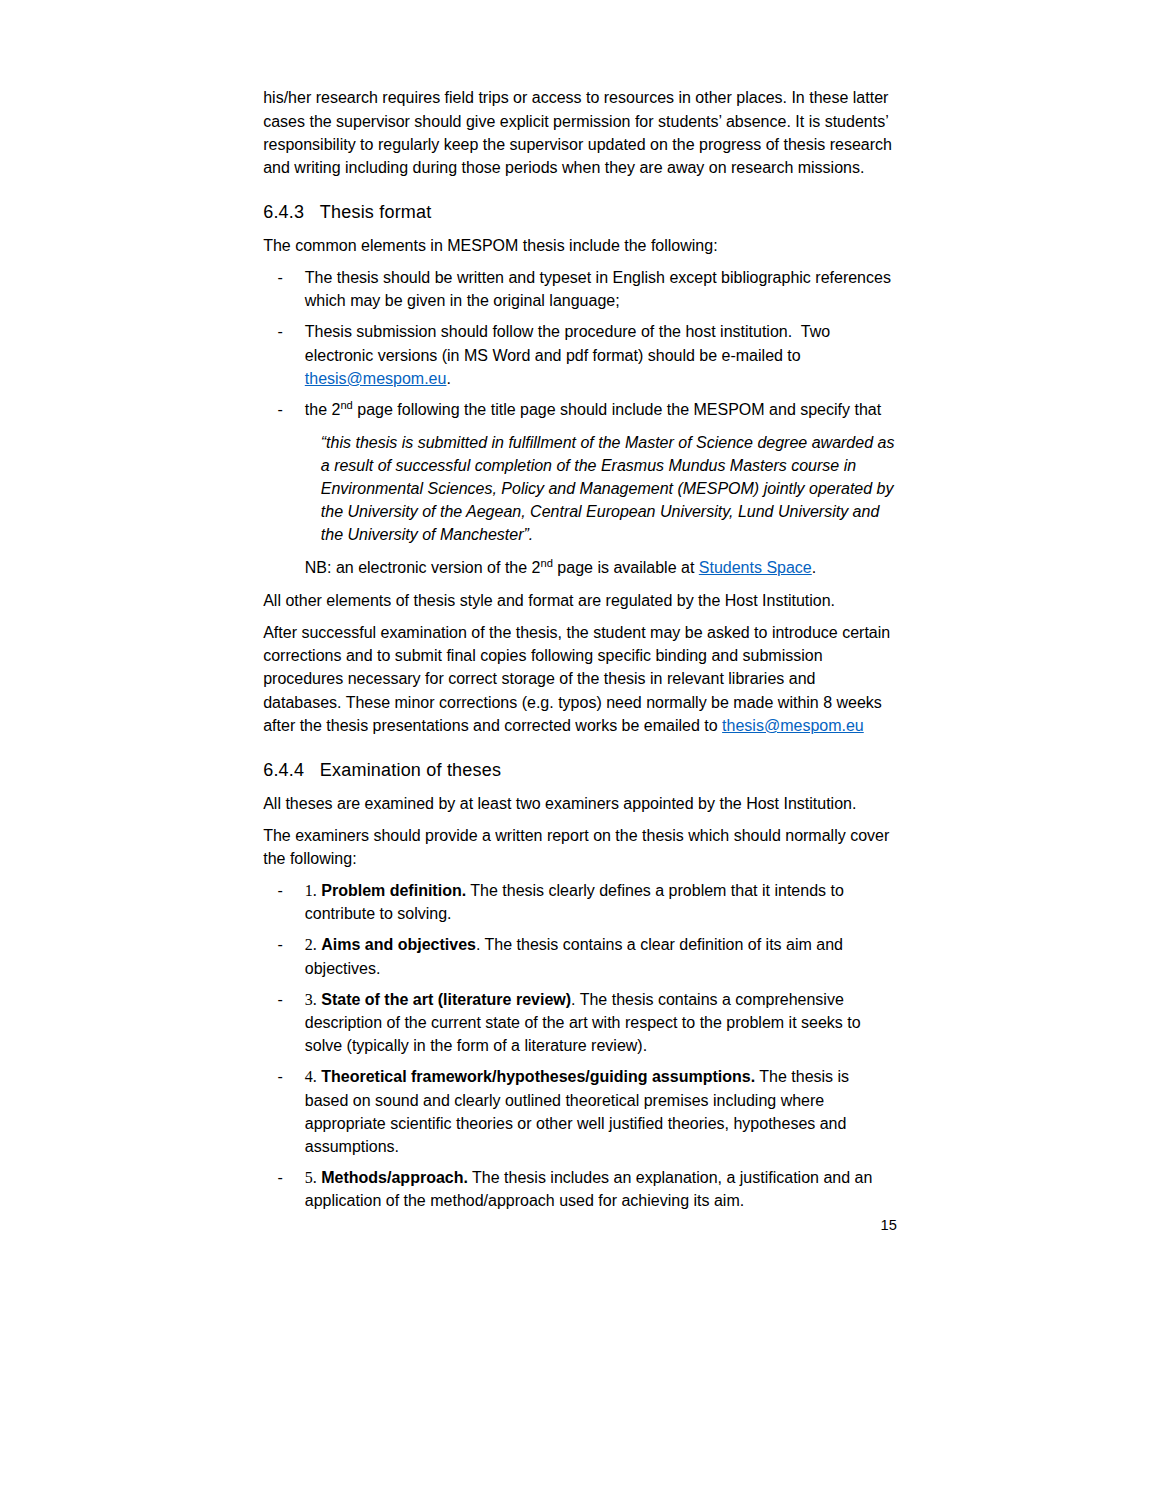his/her research requires field trips or access to resources in other places. In these latter cases the supervisor should give explicit permission for students’ absence. It is students’ responsibility to regularly keep the supervisor updated on the progress of thesis research and writing including during those periods when they are away on research missions.
6.4.3 Thesis format
The common elements in MESPOM thesis include the following:
The thesis should be written and typeset in English except bibliographic references which may be given in the original language;
Thesis submission should follow the procedure of the host institution. Two electronic versions (in MS Word and pdf format) should be e-mailed to thesis@mespom.eu.
the 2nd page following the title page should include the MESPOM and specify that
“this thesis is submitted in fulfillment of the Master of Science degree awarded as a result of successful completion of the Erasmus Mundus Masters course in Environmental Sciences, Policy and Management (MESPOM) jointly operated by the University of the Aegean, Central European University, Lund University and the University of Manchester”.
NB: an electronic version of the 2nd page is available at Students Space.
All other elements of thesis style and format are regulated by the Host Institution.
After successful examination of the thesis, the student may be asked to introduce certain corrections and to submit final copies following specific binding and submission procedures necessary for correct storage of the thesis in relevant libraries and databases. These minor corrections (e.g. typos) need normally be made within 8 weeks after the thesis presentations and corrected works be emailed to thesis@mespom.eu
6.4.4 Examination of theses
All theses are examined by at least two examiners appointed by the Host Institution.
The examiners should provide a written report on the thesis which should normally cover the following:
1. Problem definition. The thesis clearly defines a problem that it intends to contribute to solving.
2. Aims and objectives. The thesis contains a clear definition of its aim and objectives.
3. State of the art (literature review). The thesis contains a comprehensive description of the current state of the art with respect to the problem it seeks to solve (typically in the form of a literature review).
4. Theoretical framework/hypotheses/guiding assumptions. The thesis is based on sound and clearly outlined theoretical premises including where appropriate scientific theories or other well justified theories, hypotheses and assumptions.
5. Methods/approach. The thesis includes an explanation, a justification and an application of the method/approach used for achieving its aim.
15